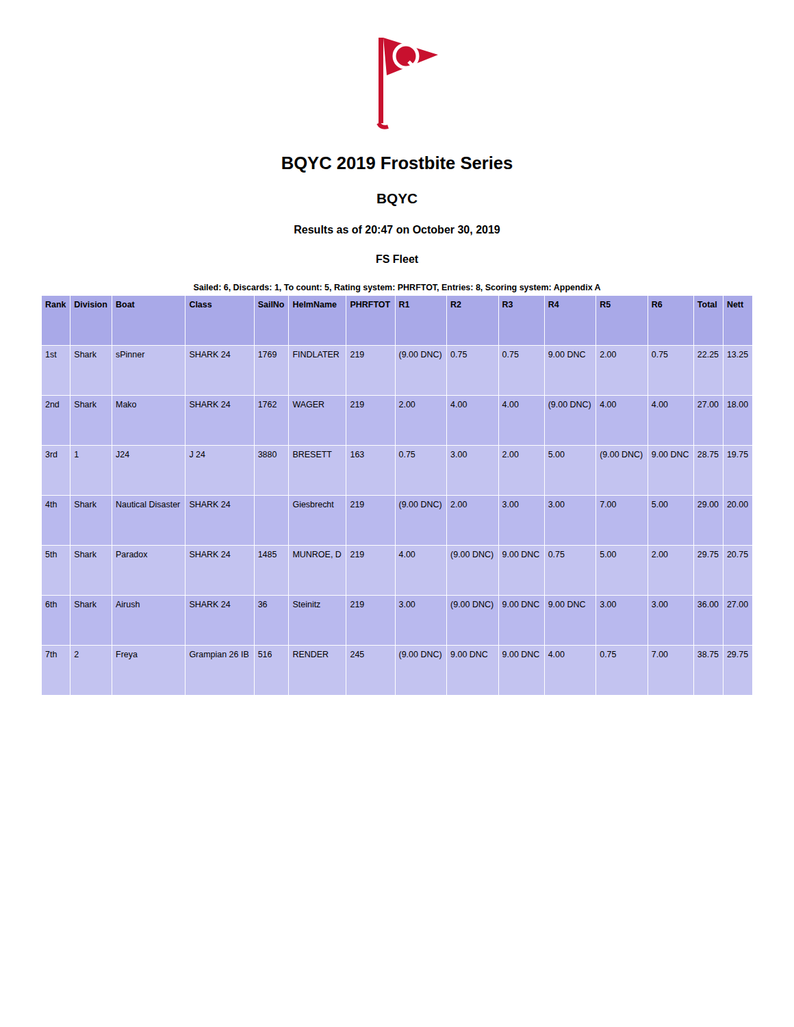BQYC 2019 Frostbite Series
BQYC
Results as of 20:47 on October 30, 2019
FS Fleet
Sailed: 6, Discards: 1, To count: 5, Rating system: PHRFTOT, Entries: 8, Scoring system: Appendix A
| Rank | Division | Boat | Class | SailNo | HelmName | PHRFTOT | R1 | R2 | R3 | R4 | R5 | R6 | Total | Nett |
| --- | --- | --- | --- | --- | --- | --- | --- | --- | --- | --- | --- | --- | --- | --- |
| 1st | Shark | sPinner | SHARK 24 | 1769 | FINDLATER | 219 | (9.00 DNC) | 0.75 | 0.75 | 9.00 DNC | 2.00 | 0.75 | 22.25 | 13.25 |
| 2nd | Shark | Mako | SHARK 24 | 1762 | WAGER | 219 | 2.00 | 4.00 | 4.00 | (9.00 DNC) | 4.00 | 4.00 | 27.00 | 18.00 |
| 3rd | 1 | J24 | J 24 | 3880 | BRESETT | 163 | 0.75 | 3.00 | 2.00 | 5.00 | (9.00 DNC) | 9.00 DNC | 28.75 | 19.75 |
| 4th | Shark | Nautical Disaster | SHARK 24 | | Giesbrecht | 219 | (9.00 DNC) | 2.00 | 3.00 | 3.00 | 7.00 | 5.00 | 29.00 | 20.00 |
| 5th | Shark | Paradox | SHARK 24 | 1485 | MUNROE, D | 219 | 4.00 | (9.00 DNC) | 9.00 DNC | 0.75 | 5.00 | 2.00 | 29.75 | 20.75 |
| 6th | Shark | Airush | SHARK 24 | 36 | Steinitz | 219 | 3.00 | (9.00 DNC) | 9.00 DNC | 9.00 DNC | 3.00 | 3.00 | 36.00 | 27.00 |
| 7th | 2 | Freya | Grampian 26 IB | 516 | RENDER | 245 | (9.00 DNC) | 9.00 DNC | 9.00 DNC | 4.00 | 0.75 | 7.00 | 38.75 | 29.75 |